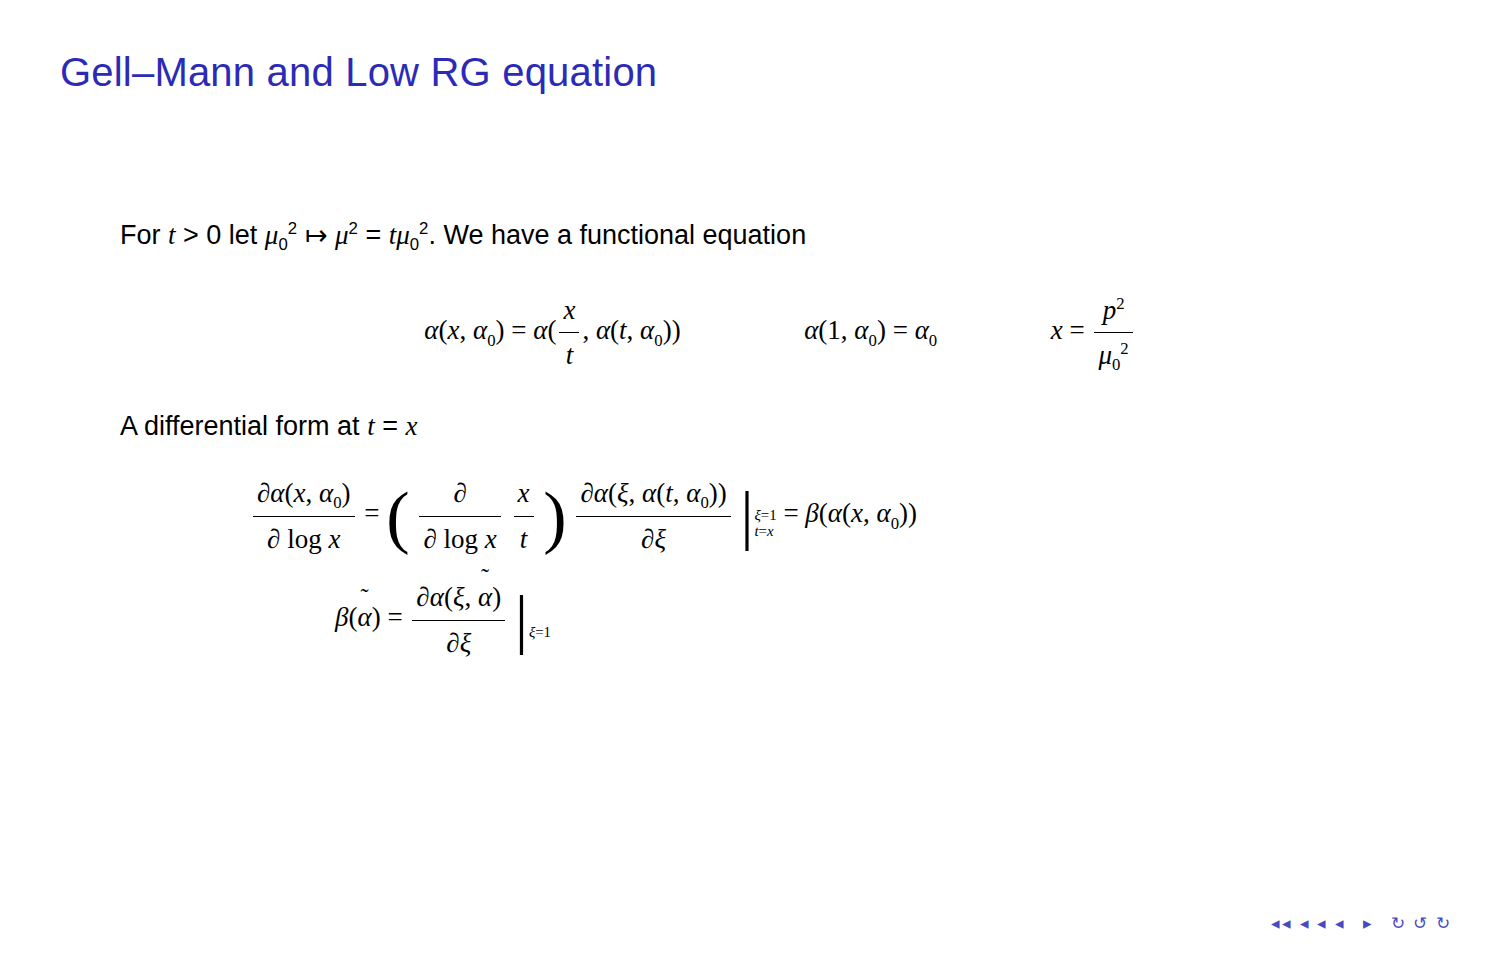Gell–Mann and Low RG equation
For t > 0 let μ02 ↦ μ2 = tμ02. We have a functional equation
α(x, α0) = α(xt, α(t, α0)) α(1, α0) = α0 x = p2 μ02
A differential form at t = x
∂α(x, α0)∂ log x = ( ∂∂ log x xt ) ∂α(ξ, α(t, α0))∂ξ |ξ=1
t=x = β(α(x, α0))
β(˜α) = ∂α(ξ, ˜α)∂ξ |ξ=1
◂◂ ◂ ◂ ◂ ▸ ↻ ↺ ↻